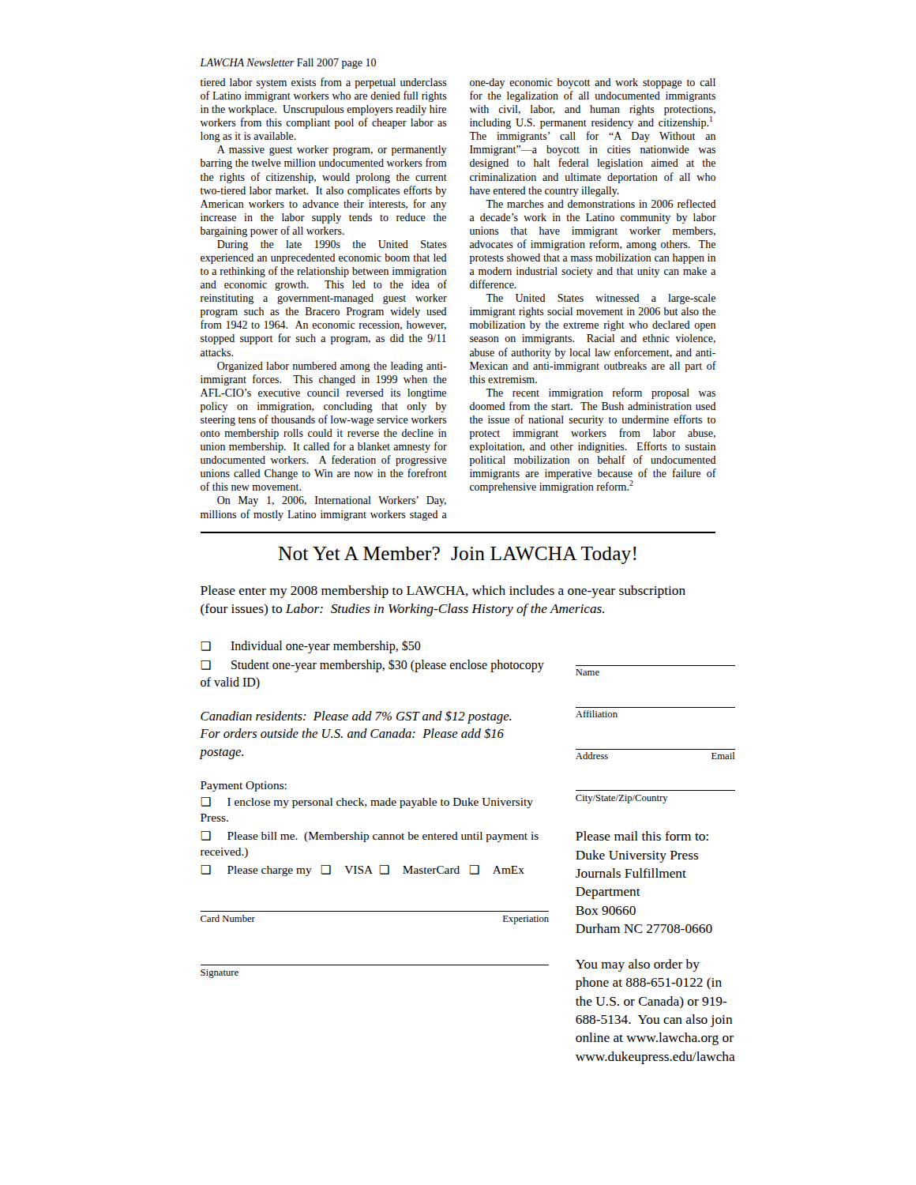LAWCHA Newsletter Fall 2007 page 10
tiered labor system exists from a perpetual underclass of Latino immigrant workers who are denied full rights in the workplace. Unscrupulous employers readily hire workers from this compliant pool of cheaper labor as long as it is available.
A massive guest worker program, or permanently barring the twelve million undocumented workers from the rights of citizenship, would prolong the current two-tiered labor market. It also complicates efforts by American workers to advance their interests, for any increase in the labor supply tends to reduce the bargaining power of all workers.
During the late 1990s the United States experienced an unprecedented economic boom that led to a rethinking of the relationship between immigration and economic growth. This led to the idea of reinstituting a government-managed guest worker program such as the Bracero Program widely used from 1942 to 1964. An economic recession, however, stopped support for such a program, as did the 9/11 attacks.
Organized labor numbered among the leading anti-immigrant forces. This changed in 1999 when the AFL-CIO’s executive council reversed its longtime policy on immigration, concluding that only by steering tens of thousands of low-wage service workers onto membership rolls could it reverse the decline in union membership. It called for a blanket amnesty for undocumented workers. A federation of progressive unions called Change to Win are now in the forefront of this new movement.
On May 1, 2006, International Workers’ Day, millions of mostly Latino immigrant workers staged a one-day economic boycott and work stoppage to call for the legalization of all undocumented immigrants with civil, labor, and human rights protections, including U.S. permanent residency and citizenship.1 The immigrants’ call for “A Day Without an Immigrant”—a boycott in cities nationwide was designed to halt federal legislation aimed at the criminalization and ultimate deportation of all who have entered the country illegally.
The marches and demonstrations in 2006 reflected a decade’s work in the Latino community by labor unions that have immigrant worker members, advocates of immigration reform, among others. The protests showed that a mass mobilization can happen in a modern industrial society and that unity can make a difference.
The United States witnessed a large-scale immigrant rights social movement in 2006 but also the mobilization by the extreme right who declared open season on immigrants. Racial and ethnic violence, abuse of authority by local law enforcement, and anti-Mexican and anti-immigrant outbreaks are all part of this extremism.
The recent immigration reform proposal was doomed from the start. The Bush administration used the issue of national security to undermine efforts to protect immigrant workers from labor abuse, exploitation, and other indignities. Efforts to sustain political mobilization on behalf of undocumented immigrants are imperative because of the failure of comprehensive immigration reform.2
Not Yet A Member? Join LAWCHA Today!
Please enter my 2008 membership to LAWCHA, which includes a one-year subscription (four issues) to Labor: Studies in Working-Class History of the Americas.
❑ Individual one-year membership, $50
❑ Student one-year membership, $30 (please enclose photocopy of valid ID)
Canadian residents: Please add 7% GST and $12 postage.
For orders outside the U.S. and Canada: Please add $16 postage.
Payment Options:
❑ I enclose my personal check, made payable to Duke University Press.
❑ Please bill me. (Membership cannot be entered until payment is received.)
❑ Please charge my ❑ VISA ❑ MasterCard ❑ AmEx
Card Number Experiation
Signature
Name
Affiliation
AddressEmail
City/State/Zip/Country
Please mail this form to:
Duke University Press
Journals Fulfillment Department
Box 90660
Durham NC 27708-0660
You may also order by phone at 888-651-0122 (in the U.S. or Canada) or 919-688-5134. You can also join online at www.lawcha.org or www.dukeupress.edu/lawcha